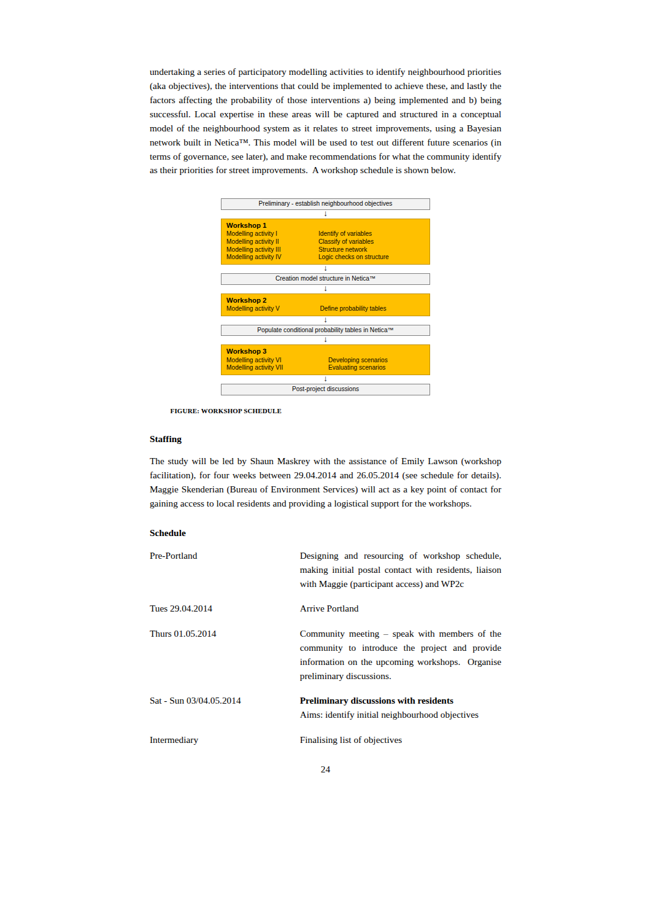undertaking a series of participatory modelling activities to identify neighbourhood priorities (aka objectives), the interventions that could be implemented to achieve these, and lastly the factors affecting the probability of those interventions a) being implemented and b) being successful. Local expertise in these areas will be captured and structured in a conceptual model of the neighbourhood system as it relates to street improvements, using a Bayesian network built in Netica™. This model will be used to test out different future scenarios (in terms of governance, see later), and make recommendations for what the community identify as their priorities for street improvements. A workshop schedule is shown below.
Preliminary - establish neighbourhood objectives
Workshop 1
Modelling activity I Identify of variables
Modelling activity II Classify of variables
Modelling activity III Structure network
Modelling activity IV Logic checks on structure
Creation model structure in Netica™
Workshop 2
Modelling activity V Define probability tables
Populate conditional probability tables in Netica™
Workshop 3
Modelling activity VI Developing scenarios
Modelling activity VII Evaluating scenarios
Post-project discussions
FIGURE: WORKSHOP SCHEDULE
Staffing
The study will be led by Shaun Maskrey with the assistance of Emily Lawson (workshop facilitation), for four weeks between 29.04.2014 and 26.05.2014 (see schedule for details). Maggie Skenderian (Bureau of Environment Services) will act as a key point of contact for gaining access to local residents and providing a logistical support for the workshops.
Schedule
| Pre-Portland | Designing and resourcing of workshop schedule, making initial postal contact with residents, liaison with Maggie (participant access) and WP2c |
| Tues 29.04.2014 | Arrive Portland |
| Thurs 01.05.2014 | Community meeting – speak with members of the community to introduce the project and provide information on the upcoming workshops. Organise preliminary discussions. |
| Sat - Sun 03/04.05.2014 | Preliminary discussions with residents Aims: identify initial neighbourhood objectives |
| Intermediary | Finalising list of objectives |
24